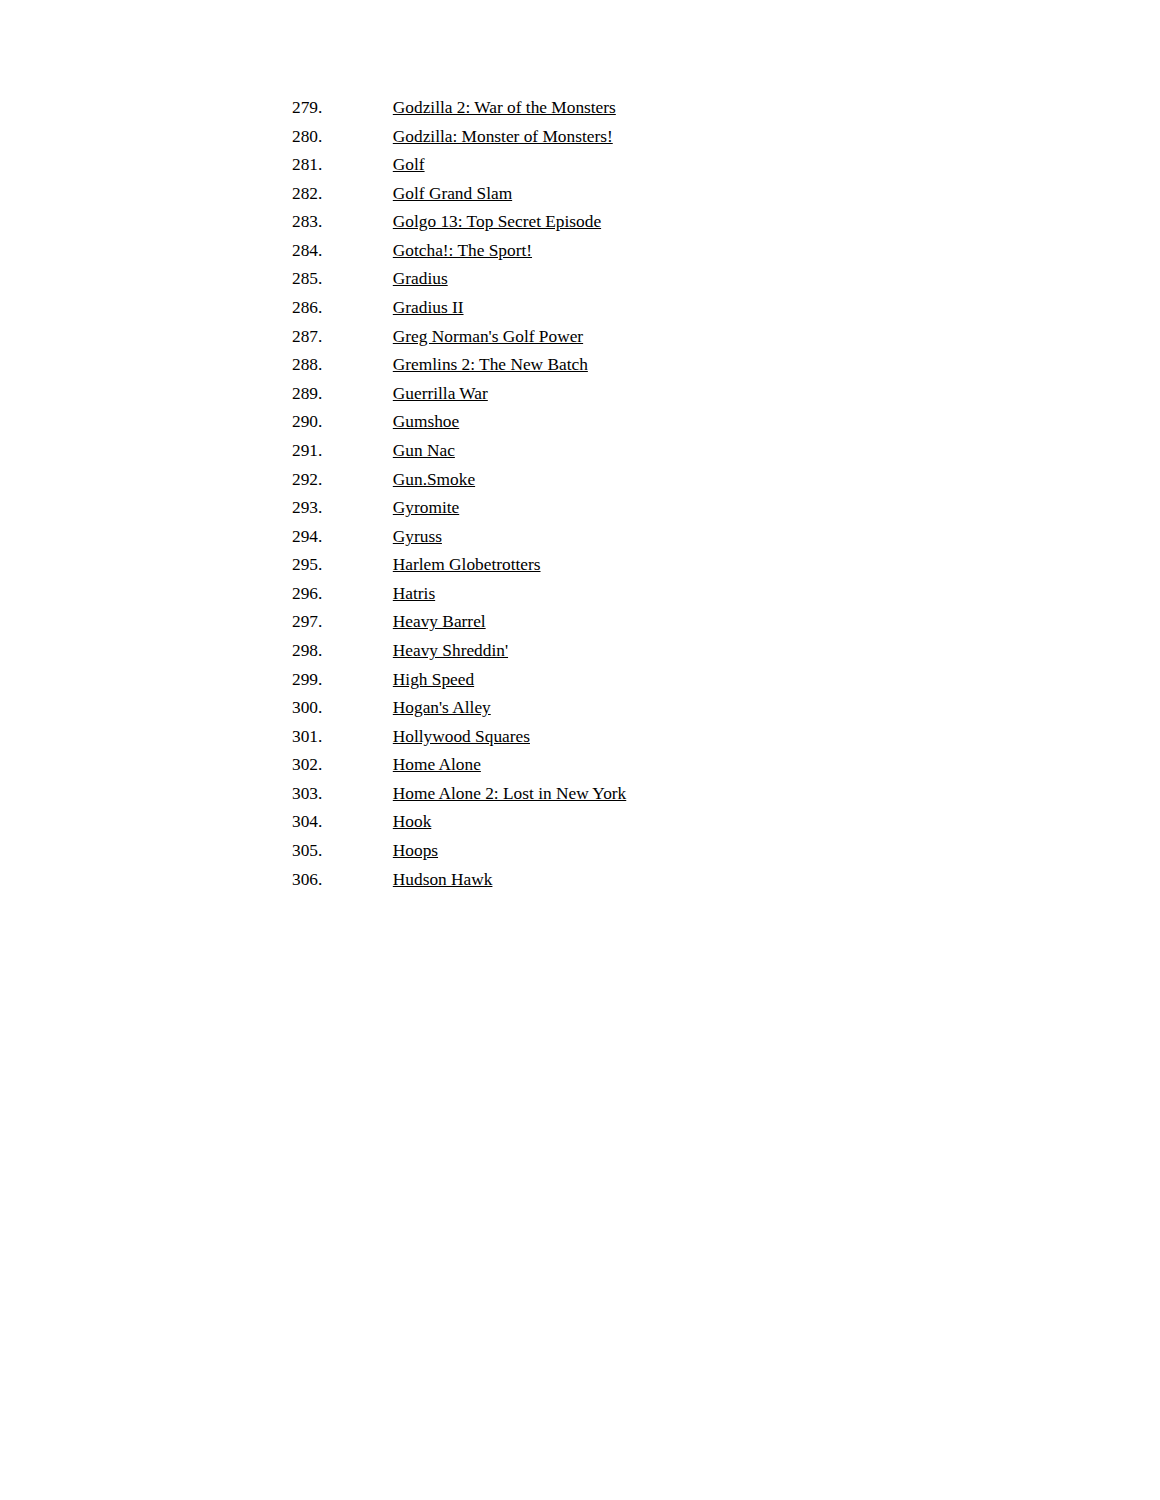Godzilla 2: War of the Monsters
Godzilla: Monster of Monsters!
Golf
Golf Grand Slam
Golgo 13: Top Secret Episode
Gotcha!: The Sport!
Gradius
Gradius II
Greg Norman's Golf Power
Gremlins 2: The New Batch
Guerrilla War
Gumshoe
Gun Nac
Gun.Smoke
Gyromite
Gyruss
Harlem Globetrotters
Hatris
Heavy Barrel
Heavy Shreddin'
High Speed
Hogan's Alley
Hollywood Squares
Home Alone
Home Alone 2: Lost in New York
Hook
Hoops
Hudson Hawk